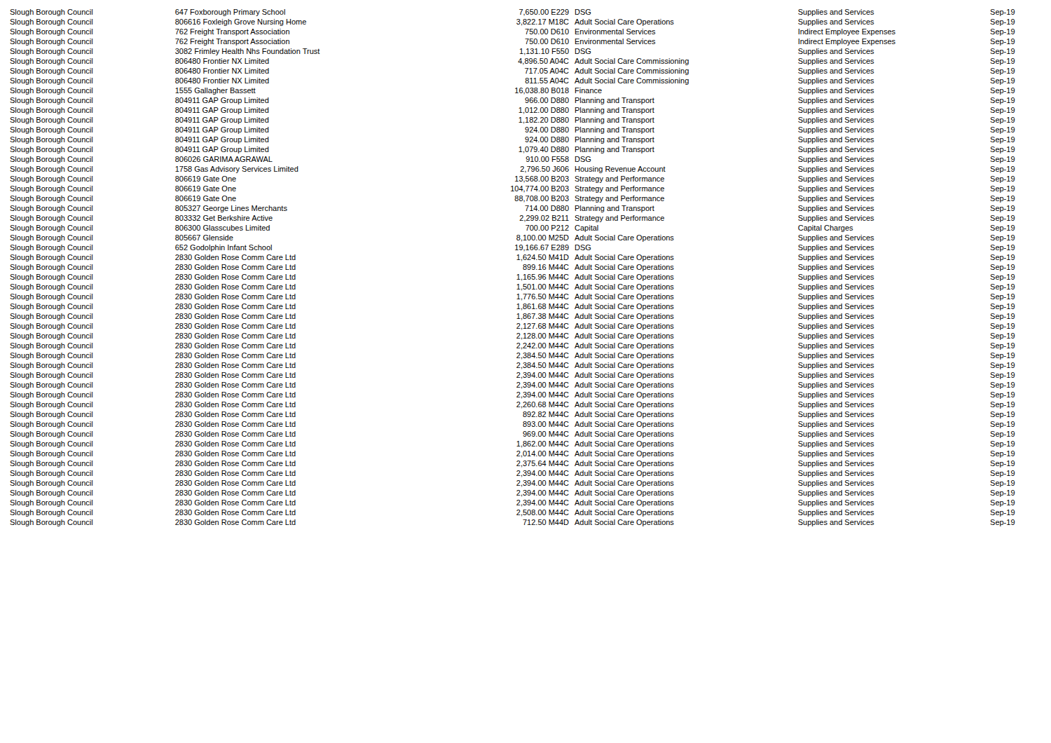| Slough Borough Council | 647 Foxborough Primary School | 7,650.00 E229 | DSG | Supplies and Services | Sep-19 |
| Slough Borough Council | 806616 Foxleigh Grove Nursing Home | 3,822.17 M18C | Adult Social Care Operations | Supplies and Services | Sep-19 |
| Slough Borough Council | 762 Freight Transport Association | 750.00 D610 | Environmental Services | Indirect Employee Expenses | Sep-19 |
| Slough Borough Council | 762 Freight Transport Association | 750.00 D610 | Environmental Services | Indirect Employee Expenses | Sep-19 |
| Slough Borough Council | 3082 Frimley Health Nhs Foundation Trust | 1,131.10 F550 | DSG | Supplies and Services | Sep-19 |
| Slough Borough Council | 806480 Frontier NX Limited | 4,896.50 A04C | Adult Social Care Commissioning | Supplies and Services | Sep-19 |
| Slough Borough Council | 806480 Frontier NX Limited | 717.05 A04C | Adult Social Care Commissioning | Supplies and Services | Sep-19 |
| Slough Borough Council | 806480 Frontier NX Limited | 811.55 A04C | Adult Social Care Commissioning | Supplies and Services | Sep-19 |
| Slough Borough Council | 1555 Gallagher Bassett | 16,038.80 B018 | Finance | Supplies and Services | Sep-19 |
| Slough Borough Council | 804911 GAP Group Limited | 966.00 D880 | Planning and Transport | Supplies and Services | Sep-19 |
| Slough Borough Council | 804911 GAP Group Limited | 1,012.00 D880 | Planning and Transport | Supplies and Services | Sep-19 |
| Slough Borough Council | 804911 GAP Group Limited | 1,182.20 D880 | Planning and Transport | Supplies and Services | Sep-19 |
| Slough Borough Council | 804911 GAP Group Limited | 924.00 D880 | Planning and Transport | Supplies and Services | Sep-19 |
| Slough Borough Council | 804911 GAP Group Limited | 924.00 D880 | Planning and Transport | Supplies and Services | Sep-19 |
| Slough Borough Council | 804911 GAP Group Limited | 1,079.40 D880 | Planning and Transport | Supplies and Services | Sep-19 |
| Slough Borough Council | 806026 GARIMA AGRAWAL | 910.00 F558 | DSG | Supplies and Services | Sep-19 |
| Slough Borough Council | 1758 Gas Advisory Services Limited | 2,796.50 J606 | Housing Revenue Account | Supplies and Services | Sep-19 |
| Slough Borough Council | 806619 Gate One | 13,568.00 B203 | Strategy and Performance | Supplies and Services | Sep-19 |
| Slough Borough Council | 806619 Gate One | 104,774.00 B203 | Strategy and Performance | Supplies and Services | Sep-19 |
| Slough Borough Council | 806619 Gate One | 88,708.00 B203 | Strategy and Performance | Supplies and Services | Sep-19 |
| Slough Borough Council | 805327 George Lines Merchants | 714.00 D880 | Planning and Transport | Supplies and Services | Sep-19 |
| Slough Borough Council | 803332 Get Berkshire Active | 2,299.02 B211 | Strategy and Performance | Supplies and Services | Sep-19 |
| Slough Borough Council | 806300 Glasscubes Limited | 700.00 P212 | Capital | Capital Charges | Sep-19 |
| Slough Borough Council | 805667 Glenside | 8,100.00 M25D | Adult Social Care Operations | Supplies and Services | Sep-19 |
| Slough Borough Council | 652 Godolphin Infant School | 19,166.67 E289 | DSG | Supplies and Services | Sep-19 |
| Slough Borough Council | 2830 Golden Rose Comm Care Ltd | 1,624.50 M41D | Adult Social Care Operations | Supplies and Services | Sep-19 |
| Slough Borough Council | 2830 Golden Rose Comm Care Ltd | 899.16 M44C | Adult Social Care Operations | Supplies and Services | Sep-19 |
| Slough Borough Council | 2830 Golden Rose Comm Care Ltd | 1,165.96 M44C | Adult Social Care Operations | Supplies and Services | Sep-19 |
| Slough Borough Council | 2830 Golden Rose Comm Care Ltd | 1,501.00 M44C | Adult Social Care Operations | Supplies and Services | Sep-19 |
| Slough Borough Council | 2830 Golden Rose Comm Care Ltd | 1,776.50 M44C | Adult Social Care Operations | Supplies and Services | Sep-19 |
| Slough Borough Council | 2830 Golden Rose Comm Care Ltd | 1,861.68 M44C | Adult Social Care Operations | Supplies and Services | Sep-19 |
| Slough Borough Council | 2830 Golden Rose Comm Care Ltd | 1,867.38 M44C | Adult Social Care Operations | Supplies and Services | Sep-19 |
| Slough Borough Council | 2830 Golden Rose Comm Care Ltd | 2,127.68 M44C | Adult Social Care Operations | Supplies and Services | Sep-19 |
| Slough Borough Council | 2830 Golden Rose Comm Care Ltd | 2,128.00 M44C | Adult Social Care Operations | Supplies and Services | Sep-19 |
| Slough Borough Council | 2830 Golden Rose Comm Care Ltd | 2,242.00 M44C | Adult Social Care Operations | Supplies and Services | Sep-19 |
| Slough Borough Council | 2830 Golden Rose Comm Care Ltd | 2,384.50 M44C | Adult Social Care Operations | Supplies and Services | Sep-19 |
| Slough Borough Council | 2830 Golden Rose Comm Care Ltd | 2,384.50 M44C | Adult Social Care Operations | Supplies and Services | Sep-19 |
| Slough Borough Council | 2830 Golden Rose Comm Care Ltd | 2,394.00 M44C | Adult Social Care Operations | Supplies and Services | Sep-19 |
| Slough Borough Council | 2830 Golden Rose Comm Care Ltd | 2,394.00 M44C | Adult Social Care Operations | Supplies and Services | Sep-19 |
| Slough Borough Council | 2830 Golden Rose Comm Care Ltd | 2,394.00 M44C | Adult Social Care Operations | Supplies and Services | Sep-19 |
| Slough Borough Council | 2830 Golden Rose Comm Care Ltd | 2,260.68 M44C | Adult Social Care Operations | Supplies and Services | Sep-19 |
| Slough Borough Council | 2830 Golden Rose Comm Care Ltd | 892.82 M44C | Adult Social Care Operations | Supplies and Services | Sep-19 |
| Slough Borough Council | 2830 Golden Rose Comm Care Ltd | 893.00 M44C | Adult Social Care Operations | Supplies and Services | Sep-19 |
| Slough Borough Council | 2830 Golden Rose Comm Care Ltd | 969.00 M44C | Adult Social Care Operations | Supplies and Services | Sep-19 |
| Slough Borough Council | 2830 Golden Rose Comm Care Ltd | 1,862.00 M44C | Adult Social Care Operations | Supplies and Services | Sep-19 |
| Slough Borough Council | 2830 Golden Rose Comm Care Ltd | 2,014.00 M44C | Adult Social Care Operations | Supplies and Services | Sep-19 |
| Slough Borough Council | 2830 Golden Rose Comm Care Ltd | 2,375.64 M44C | Adult Social Care Operations | Supplies and Services | Sep-19 |
| Slough Borough Council | 2830 Golden Rose Comm Care Ltd | 2,394.00 M44C | Adult Social Care Operations | Supplies and Services | Sep-19 |
| Slough Borough Council | 2830 Golden Rose Comm Care Ltd | 2,394.00 M44C | Adult Social Care Operations | Supplies and Services | Sep-19 |
| Slough Borough Council | 2830 Golden Rose Comm Care Ltd | 2,394.00 M44C | Adult Social Care Operations | Supplies and Services | Sep-19 |
| Slough Borough Council | 2830 Golden Rose Comm Care Ltd | 2,394.00 M44C | Adult Social Care Operations | Supplies and Services | Sep-19 |
| Slough Borough Council | 2830 Golden Rose Comm Care Ltd | 2,508.00 M44C | Adult Social Care Operations | Supplies and Services | Sep-19 |
| Slough Borough Council | 2830 Golden Rose Comm Care Ltd | 712.50 M44D | Adult Social Care Operations | Supplies and Services | Sep-19 |